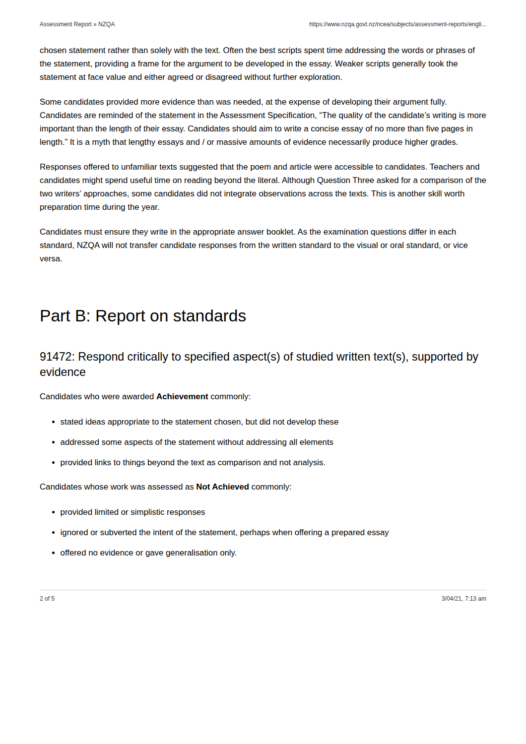Assessment Report » NZQA https://www.nzqa.govt.nz/ncea/subjects/assessment-reports/engli...
chosen statement rather than solely with the text. Often the best scripts spent time addressing the words or phrases of the statement, providing a frame for the argument to be developed in the essay. Weaker scripts generally took the statement at face value and either agreed or disagreed without further exploration.
Some candidates provided more evidence than was needed, at the expense of developing their argument fully. Candidates are reminded of the statement in the Assessment Specification, “The quality of the candidate’s writing is more important than the length of their essay. Candidates should aim to write a concise essay of no more than five pages in length.” It is a myth that lengthy essays and / or massive amounts of evidence necessarily produce higher grades.
Responses offered to unfamiliar texts suggested that the poem and article were accessible to candidates. Teachers and candidates might spend useful time on reading beyond the literal. Although Question Three asked for a comparison of the two writers’ approaches, some candidates did not integrate observations across the texts. This is another skill worth preparation time during the year.
Candidates must ensure they write in the appropriate answer booklet. As the examination questions differ in each standard, NZQA will not transfer candidate responses from the written standard to the visual or oral standard, or vice versa.
Part B: Report on standards
91472: Respond critically to specified aspect(s) of studied written text(s), supported by evidence
Candidates who were awarded Achievement commonly:
stated ideas appropriate to the statement chosen, but did not develop these
addressed some aspects of the statement without addressing all elements
provided links to things beyond the text as comparison and not analysis.
Candidates whose work was assessed as Not Achieved commonly:
provided limited or simplistic responses
ignored or subverted the intent of the statement, perhaps when offering a prepared essay
offered no evidence or gave generalisation only.
2 of 5 3/04/21, 7:13 am